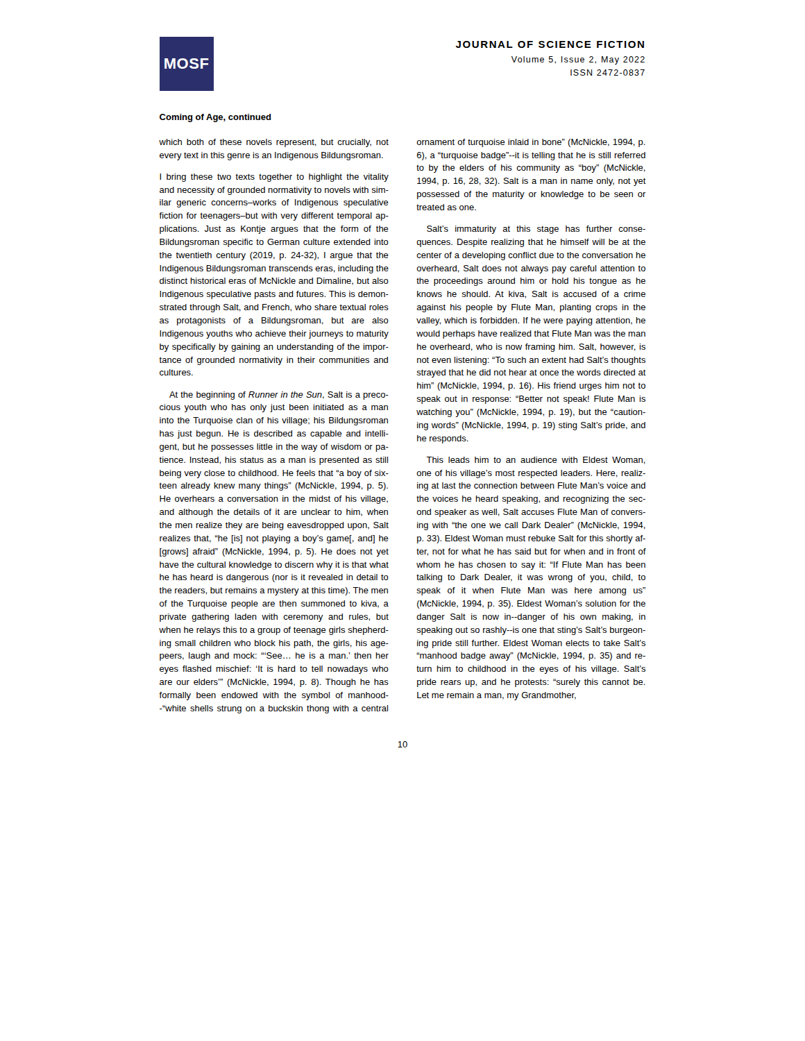MO SF
JOURNAL OF SCIENCE FICTION
Volume 5, Issue 2, May 2022
ISSN 2472-0837
Coming of Age, continued
which both of these novels represent, but crucially, not every text in this genre is an Indigenous Bildungsroman.
I bring these two texts together to highlight the vitality and necessity of grounded normativity to novels with similar generic concerns–works of Indigenous speculative fiction for teenagers–but with very different temporal applications. Just as Kontje argues that the form of the Bildungsroman specific to German culture extended into the twentieth century (2019, p. 24-32), I argue that the Indigenous Bildungsroman transcends eras, including the distinct historical eras of McNickle and Dimaline, but also Indigenous speculative pasts and futures. This is demonstrated through Salt, and French, who share textual roles as protagonists of a Bildungsroman, but are also Indigenous youths who achieve their journeys to maturity by specifically by gaining an understanding of the importance of grounded normativity in their communities and cultures.
At the beginning of Runner in the Sun, Salt is a precocious youth who has only just been initiated as a man into the Turquoise clan of his village; his Bildungsroman has just begun. He is described as capable and intelligent, but he possesses little in the way of wisdom or patience. Instead, his status as a man is presented as still being very close to childhood. He feels that “a boy of sixteen already knew many things” (McNickle, 1994, p. 5). He overhears a conversation in the midst of his village, and although the details of it are unclear to him, when the men realize they are being eavesdropped upon, Salt realizes that, “he [is] not playing a boy’s game[, and] he [grows] afraid” (McNickle, 1994, p. 5). He does not yet have the cultural knowledge to discern why it is that what he has heard is dangerous (nor is it revealed in detail to the readers, but remains a mystery at this time). The men of the Turquoise people are then summoned to kiva, a private gathering laden with ceremony and rules, but when he relays this to a group of teenage girls shepherding small children who block his path, the girls, his age-peers, laugh and mock: “‘See… he is a man.’ then her eyes flashed mischief: ‘It is hard to tell nowadays who are our elders’” (McNickle, 1994, p. 8). Though he has formally been endowed with the symbol of manhood--“white shells strung on a buckskin thong with a central ornament of turquoise inlaid in bone” (McNickle, 1994, p. 6), a “turquoise badge”--it is telling that he is still referred to by the elders of his community as “boy” (McNickle, 1994, p. 16, 28, 32). Salt is a man in name only, not yet possessed of the maturity or knowledge to be seen or treated as one.
Salt’s immaturity at this stage has further consequences. Despite realizing that he himself will be at the center of a developing conflict due to the conversation he overheard, Salt does not always pay careful attention to the proceedings around him or hold his tongue as he knows he should. At kiva, Salt is accused of a crime against his people by Flute Man, planting crops in the valley, which is forbidden. If he were paying attention, he would perhaps have realized that Flute Man was the man he overheard, who is now framing him. Salt, however, is not even listening: “To such an extent had Salt’s thoughts strayed that he did not hear at once the words directed at him” (McNickle, 1994, p. 16). His friend urges him not to speak out in response: “Better not speak! Flute Man is watching you” (McNickle, 1994, p. 19), but the “cautioning words” (McNickle, 1994, p. 19) sting Salt’s pride, and he responds.
This leads him to an audience with Eldest Woman, one of his village’s most respected leaders. Here, realizing at last the connection between Flute Man’s voice and the voices he heard speaking, and recognizing the second speaker as well, Salt accuses Flute Man of conversing with “the one we call Dark Dealer” (McNickle, 1994, p. 33). Eldest Woman must rebuke Salt for this shortly after, not for what he has said but for when and in front of whom he has chosen to say it: “If Flute Man has been talking to Dark Dealer, it was wrong of you, child, to speak of it when Flute Man was here among us” (McNickle, 1994, p. 35). Eldest Woman’s solution for the danger Salt is now in--danger of his own making, in speaking out so rashly--is one that sting’s Salt’s burgeoning pride still further. Eldest Woman elects to take Salt’s “manhood badge away” (McNickle, 1994, p. 35) and return him to childhood in the eyes of his village. Salt’s pride rears up, and he protests: “surely this cannot be. Let me remain a man, my Grandmother,
10